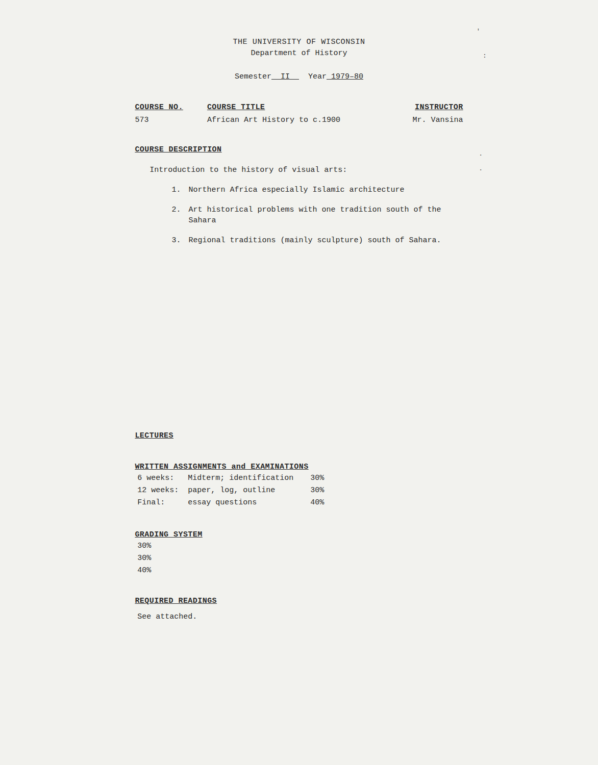'
:
.
.
THE UNIVERSITY OF WISCONSIN
Department of History
Semester II Year 1979–80
COURSE NO.
COURSE TITLE
INSTRUCTOR
573
African Art History to c.1900
Mr. Vansina
COURSE DESCRIPTION
Introduction to the history of visual arts:
1. Northern Africa especially Islamic architecture
2. Art historical problems with one tradition south of the Sahara
3. Regional traditions (mainly sculpture) south of Sahara.
LECTURES
WRITTEN ASSIGNMENTS and EXAMINATIONS
| 6 weeks: | Midterm; identification | 30% |
| 12 weeks: | paper, log, outline | 30% |
| Final: | essay questions | 40% |
GRADING SYSTEM
30%
30%
40%
REQUIRED READINGS
See attached.